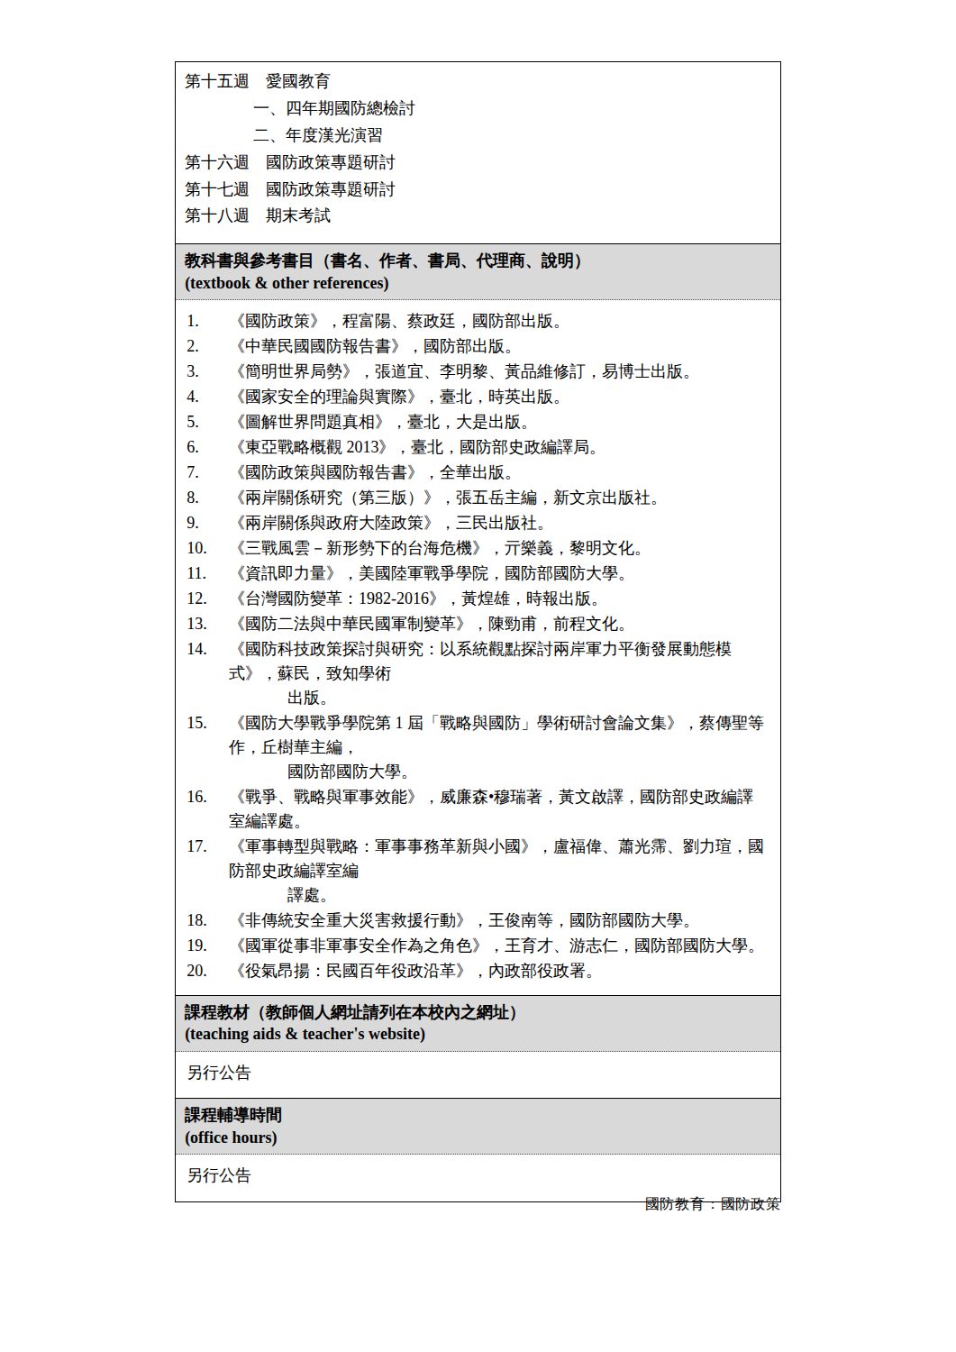第十五週　愛國教育
一、四年期國防總檢討
二、年度漢光演習
第十六週　國防政策專題研討
第十七週　國防政策專題研討
第十八週　期末考試
教科書與參考書目（書名、作者、書局、代理商、說明）
(textbook & other references)
1.《國防政策》，程富陽、蔡政廷，國防部出版。
2.《中華民國國防報告書》，國防部出版。
3.《簡明世界局勢》，張道宜、李明黎、黃品維修訂，易博士出版。
4.《國家安全的理論與實際》，臺北，時英出版。
5.《圖解世界問題真相》，臺北，大是出版。
6.《東亞戰略概觀 2013》，臺北，國防部史政編譯局。
7.《國防政策與國防報告書》，全華出版。
8.《兩岸關係研究（第三版）》，張五岳主編，新文京出版社。
9.《兩岸關係與政府大陸政策》，三民出版社。
10.《三戰風雲－新形勢下的台海危機》，亓樂義，黎明文化。
11.《資訊即力量》，美國陸軍戰爭學院，國防部國防大學。
12.《台灣國防變革：1982-2016》，黃煌雄，時報出版。
13.《國防二法與中華民國軍制變革》，陳勁甫，前程文化。
14.《國防科技政策探討與研究：以系統觀點探討兩岸軍力平衡發展動態模式》，蘇民，致知學術出版。
15.《國防大學戰爭學院第 1 屆「戰略與國防」學術研討會論文集》，蔡傳聖等作，丘樹華主編，國防部國防大學。
16.《戰爭、戰略與軍事效能》，威廉森•穆瑞著，黃文啟譯，國防部史政編譯室編譯處。
17.《軍事轉型與戰略：軍事事務革新與小國》，盧福偉、蕭光霈、劉力瑄，國防部史政編譯室編譯處。
18.《非傳統安全重大災害救援行動》，王俊南等，國防部國防大學。
19.《國軍從事非軍事安全作為之角色》，王育才、游志仁，國防部國防大學。
20.《役氣昂揚：民國百年役政沿革》，內政部役政署。
課程教材（教師個人網址請列在本校內之網址）
(teaching aids & teacher's website)
另行公告
課程輔導時間
(office hours)
另行公告
國防教育：國防政策